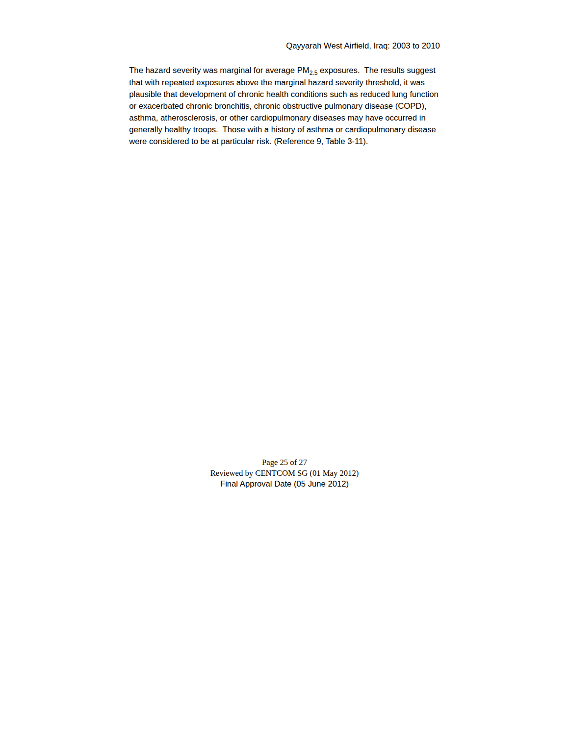Qayyarah West Airfield, Iraq: 2003 to 2010
The hazard severity was marginal for average PM2.5 exposures. The results suggest that with repeated exposures above the marginal hazard severity threshold, it was plausible that development of chronic health conditions such as reduced lung function or exacerbated chronic bronchitis, chronic obstructive pulmonary disease (COPD), asthma, atherosclerosis, or other cardiopulmonary diseases may have occurred in generally healthy troops. Those with a history of asthma or cardiopulmonary disease were considered to be at particular risk. (Reference 9, Table 3-11).
Page 25 of 27
Reviewed by CENTCOM SG (01 May 2012)
Final Approval Date (05 June 2012)